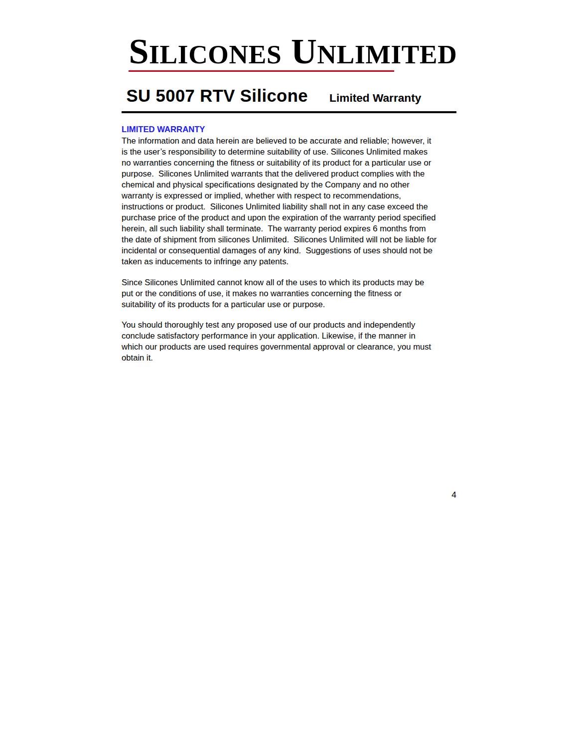SILICONES UNLIMITED
SU 5007 RTV Silicone Limited Warranty
LIMITED WARRANTY
The information and data herein are believed to be accurate and reliable; however, it is the user’s responsibility to determine suitability of use. Silicones Unlimited makes no warranties concerning the fitness or suitability of its product for a particular use or purpose. Silicones Unlimited warrants that the delivered product complies with the chemical and physical specifications designated by the Company and no other warranty is expressed or implied, whether with respect to recommendations, instructions or product. Silicones Unlimited liability shall not in any case exceed the purchase price of the product and upon the expiration of the warranty period specified herein, all such liability shall terminate. The warranty period expires 6 months from the date of shipment from silicones Unlimited. Silicones Unlimited will not be liable for incidental or consequential damages of any kind. Suggestions of uses should not be taken as inducements to infringe any patents.
Since Silicones Unlimited cannot know all of the uses to which its products may be put or the conditions of use, it makes no warranties concerning the fitness or suitability of its products for a particular use or purpose.
You should thoroughly test any proposed use of our products and independently conclude satisfactory performance in your application. Likewise, if the manner in which our products are used requires governmental approval or clearance, you must obtain it.
4